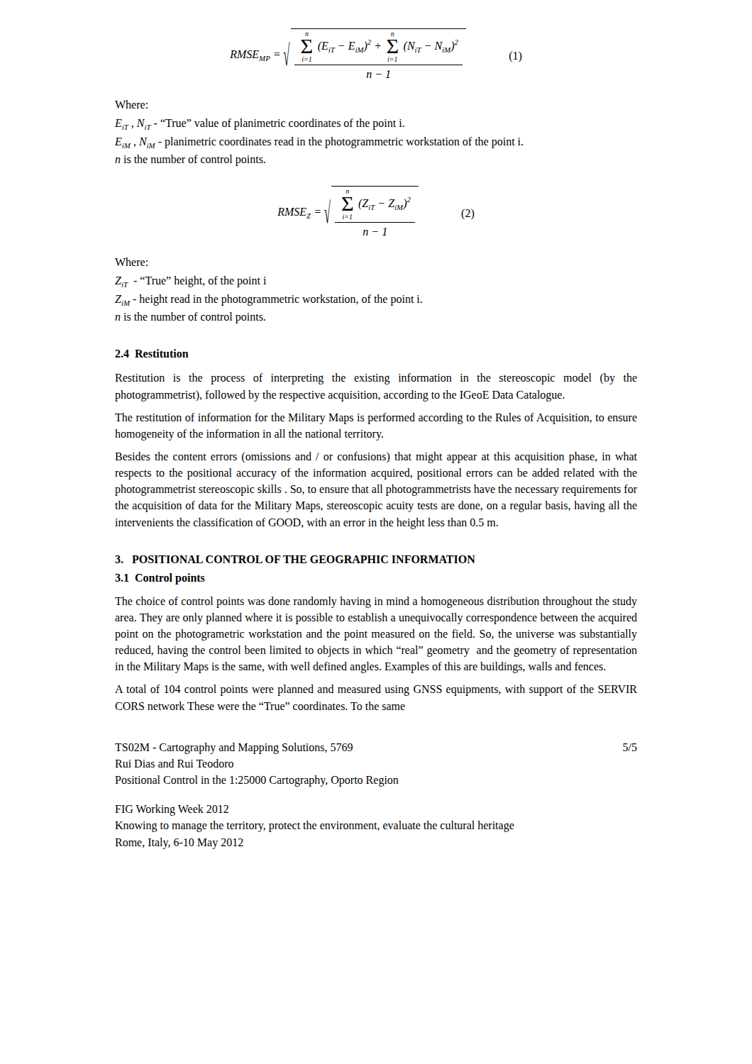RMSEMP = nΣi=1 (EiT − EiM)2 + nΣi=1 (NiT − NiM)2 n − 1 (1)
Where:
EiT , NiT - “True” value of planimetric coordinates of the point i.
EiM , NiM - planimetric coordinates read in the photogrammetric workstation of the point i.
n is the number of control points.
RMSEZ = nΣi=1 (ZiT − ZiM)2 n − 1 (2)
Where:
ZiT - “True” height, of the point i
ZiM - height read in the photogrammetric workstation, of the point i.
n is the number of control points.
2.4 Restitution
Restitution is the process of interpreting the existing information in the stereoscopic model (by the photogrammetrist), followed by the respective acquisition, according to the IGeoE Data Catalogue.
The restitution of information for the Military Maps is performed according to the Rules of Acquisition, to ensure homogeneity of the information in all the national territory.
Besides the content errors (omissions and / or confusions) that might appear at this acquisition phase, in what respects to the positional accuracy of the information acquired, positional errors can be added related with the photogrammetrist stereoscopic skills . So, to ensure that all photogrammetrists have the necessary requirements for the acquisition of data for the Military Maps, stereoscopic acuity tests are done, on a regular basis, having all the intervenients the classification of GOOD, with an error in the height less than 0.5 m.
3. POSITIONAL CONTROL OF THE GEOGRAPHIC INFORMATION
3.1 Control points
The choice of control points was done randomly having in mind a homogeneous distribution throughout the study area. They are only planned where it is possible to establish a unequivocally correspondence between the acquired point on the photogrametric workstation and the point measured on the field. So, the universe was substantially reduced, having the control been limited to objects in which “real” geometry and the geometry of representation in the Military Maps is the same, with well defined angles. Examples of this are buildings, walls and fences.
A total of 104 control points were planned and measured using GNSS equipments, with support of the SERVIR CORS network These were the “True” coordinates. To the same
5/5
TS02M - Cartography and Mapping Solutions, 5769
Rui Dias and Rui Teodoro
Positional Control in the 1:25000 Cartography, Oporto Region
FIG Working Week 2012
Knowing to manage the territory, protect the environment, evaluate the cultural heritage
Rome, Italy, 6-10 May 2012